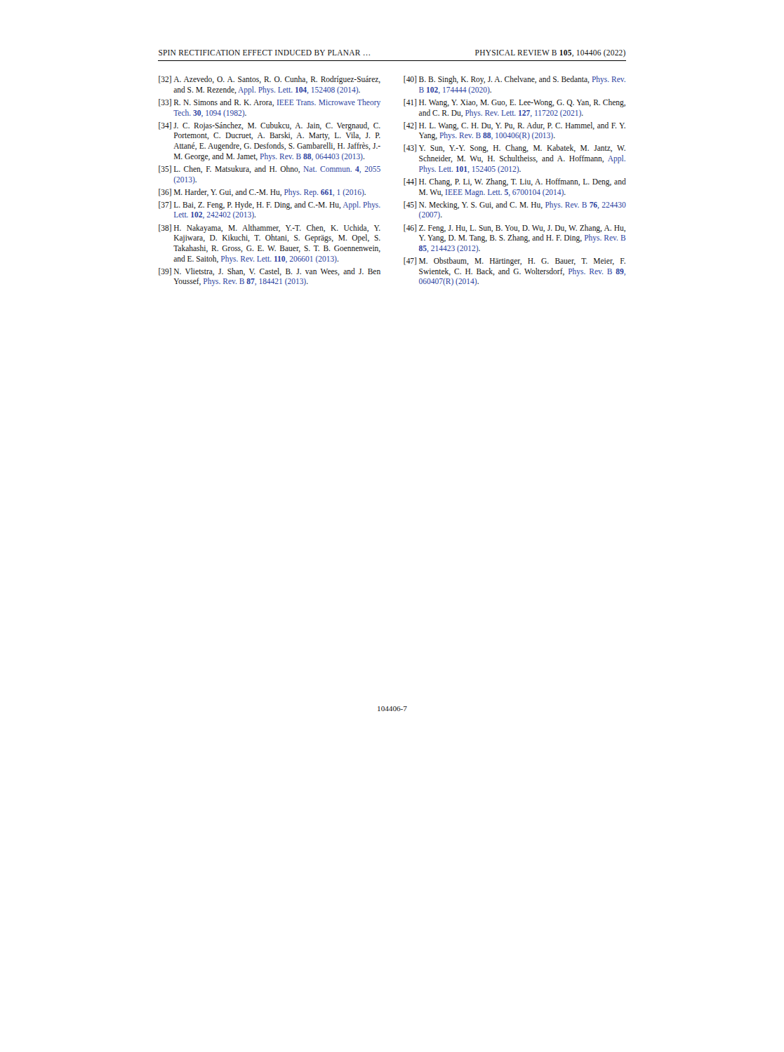Spin rectification effect induced by planar …
Physical Review B 105, 104406 (2022)
[32] A. Azevedo, O. A. Santos, R. O. Cunha, R. Rodríguez-Suárez, and S. M. Rezende, Appl. Phys. Lett. 104, 152408 (2014).
[33] R. N. Simons and R. K. Arora, IEEE Trans. Microwave Theory Tech. 30, 1094 (1982).
[34] J. C. Rojas-Sánchez, M. Cubukcu, A. Jain, C. Vergnaud, C. Portemont, C. Ducruet, A. Barski, A. Marty, L. Vila, J. P. Attané, E. Augendre, G. Desfonds, S. Gambarelli, H. Jaffrès, J.-M. George, and M. Jamet, Phys. Rev. B 88, 064403 (2013).
[35] L. Chen, F. Matsukura, and H. Ohno, Nat. Commun. 4, 2055 (2013).
[36] M. Harder, Y. Gui, and C.-M. Hu, Phys. Rep. 661, 1 (2016).
[37] L. Bai, Z. Feng, P. Hyde, H. F. Ding, and C.-M. Hu, Appl. Phys. Lett. 102, 242402 (2013).
[38] H. Nakayama, M. Althammer, Y.-T. Chen, K. Uchida, Y. Kajiwara, D. Kikuchi, T. Ohtani, S. Geprägs, M. Opel, S. Takahashi, R. Gross, G. E. W. Bauer, S. T. B. Goennenwein, and E. Saitoh, Phys. Rev. Lett. 110, 206601 (2013).
[39] N. Vlietstra, J. Shan, V. Castel, B. J. van Wees, and J. Ben Youssef, Phys. Rev. B 87, 184421 (2013).
[40] B. B. Singh, K. Roy, J. A. Chelvane, and S. Bedanta, Phys. Rev. B 102, 174444 (2020).
[41] H. Wang, Y. Xiao, M. Guo, E. Lee-Wong, G. Q. Yan, R. Cheng, and C. R. Du, Phys. Rev. Lett. 127, 117202 (2021).
[42] H. L. Wang, C. H. Du, Y. Pu, R. Adur, P. C. Hammel, and F. Y. Yang, Phys. Rev. B 88, 100406(R) (2013).
[43] Y. Sun, Y.-Y. Song, H. Chang, M. Kabatek, M. Jantz, W. Schneider, M. Wu, H. Schultheiss, and A. Hoffmann, Appl. Phys. Lett. 101, 152405 (2012).
[44] H. Chang, P. Li, W. Zhang, T. Liu, A. Hoffmann, L. Deng, and M. Wu, IEEE Magn. Lett. 5, 6700104 (2014).
[45] N. Mecking, Y. S. Gui, and C. M. Hu, Phys. Rev. B 76, 224430 (2007).
[46] Z. Feng, J. Hu, L. Sun, B. You, D. Wu, J. Du, W. Zhang, A. Hu, Y. Yang, D. M. Tang, B. S. Zhang, and H. F. Ding, Phys. Rev. B 85, 214423 (2012).
[47] M. Obstbaum, M. Härtinger, H. G. Bauer, T. Meier, F. Swientek, C. H. Back, and G. Woltersdorf, Phys. Rev. B 89, 060407(R) (2014).
104406-7